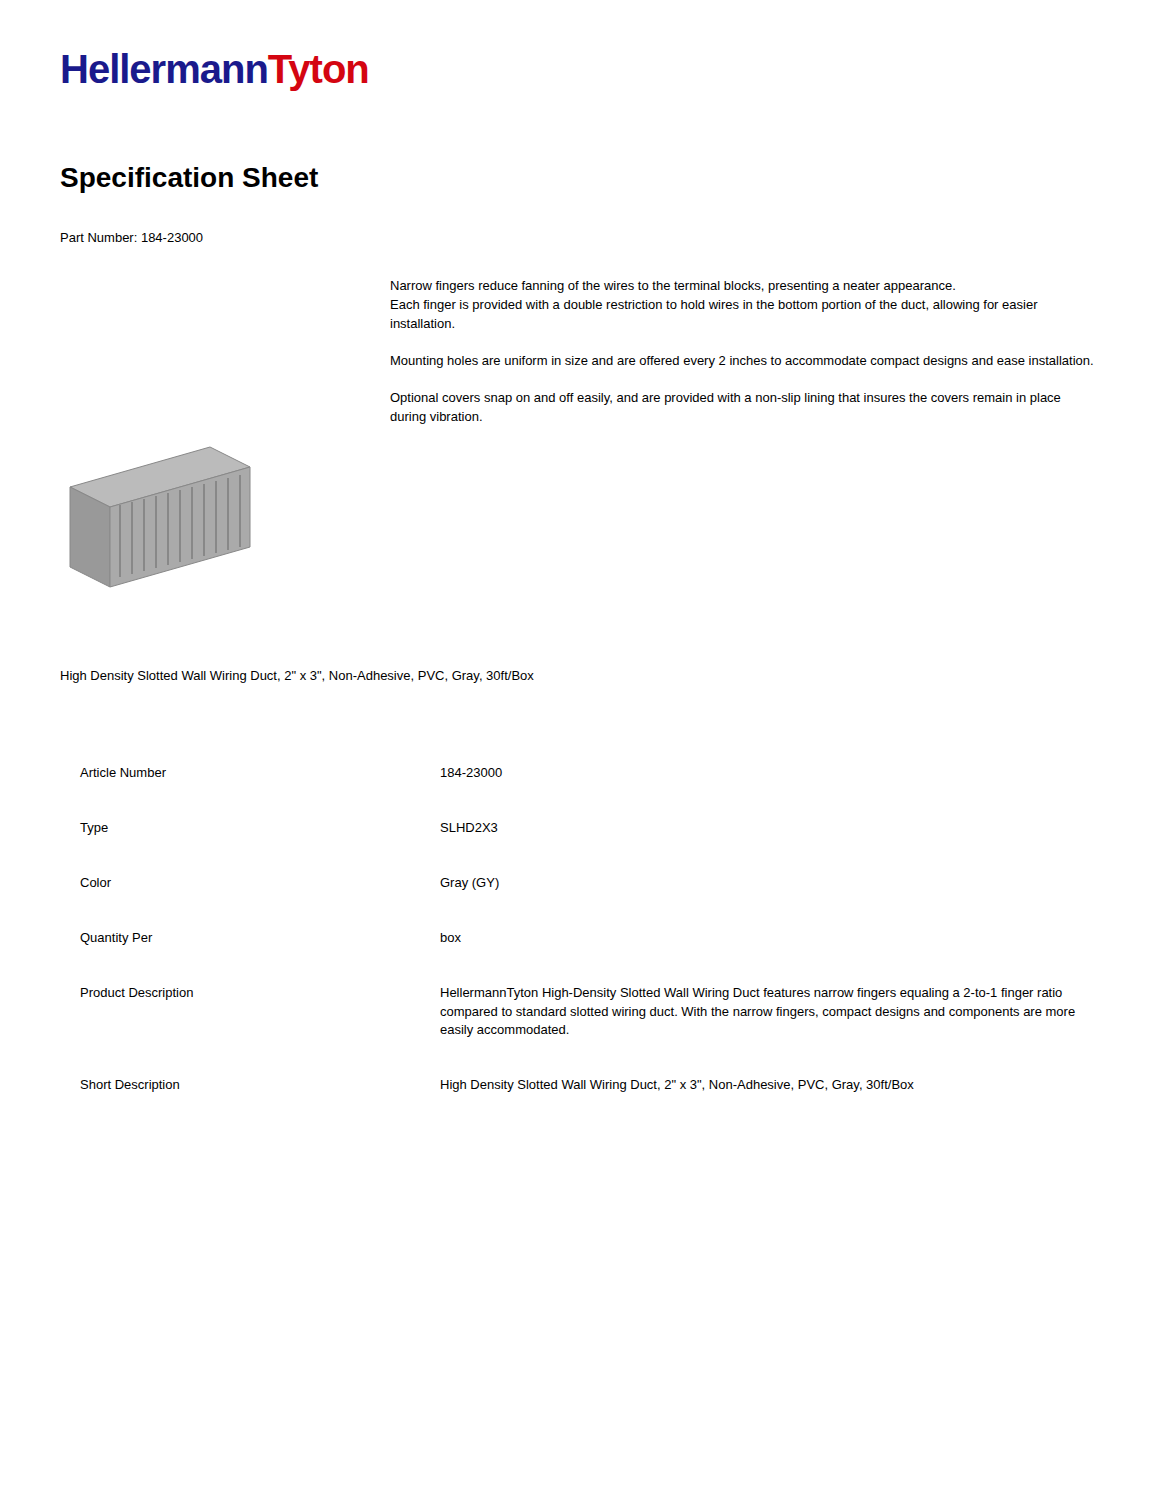Hellermann Tyton
Specification Sheet
Part Number: 184-23000
Narrow fingers reduce fanning of the wires to the terminal blocks, presenting a neater appearance.
Each finger is provided with a double restriction to hold wires in the bottom portion of the duct, allowing for easier installation.
Mounting holes are uniform in size and are offered every 2 inches to accommodate compact designs and ease installation.
Optional covers snap on and off easily, and are provided with a non-slip lining that insures the covers remain in place during vibration.
High Density Slotted Wall Wiring Duct, 2" x 3", Non-Adhesive, PVC, Gray, 30ft/Box
| Article Number | 184-23000 |
| Type | SLHD2X3 |
| Color | Gray (GY) |
| Quantity Per | box |
| Product Description | HellermannTyton High-Density Slotted Wall Wiring Duct features narrow fingers equaling a 2-to-1 finger ratio compared to standard slotted wiring duct. With the narrow fingers, compact designs and components are more easily accommodated. |
| Short Description | High Density Slotted Wall Wiring Duct, 2" x 3", Non-Adhesive, PVC, Gray, 30ft/Box |